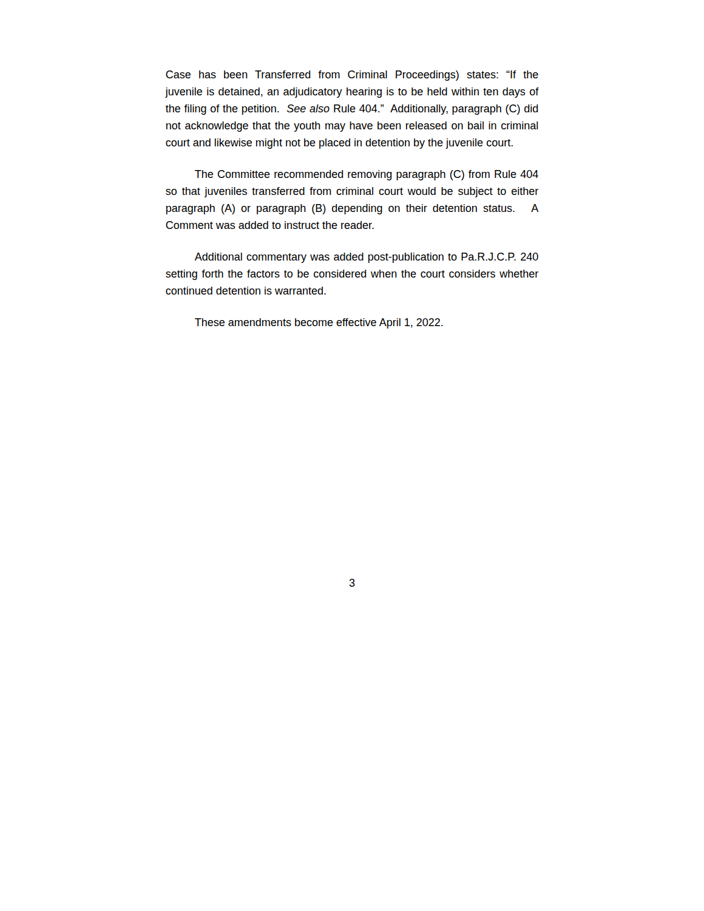Case has been Transferred from Criminal Proceedings) states: “If the juvenile is detained, an adjudicatory hearing is to be held within ten days of the filing of the petition. See also Rule 404.” Additionally, paragraph (C) did not acknowledge that the youth may have been released on bail in criminal court and likewise might not be placed in detention by the juvenile court.
The Committee recommended removing paragraph (C) from Rule 404 so that juveniles transferred from criminal court would be subject to either paragraph (A) or paragraph (B) depending on their detention status. A Comment was added to instruct the reader.
Additional commentary was added post-publication to Pa.R.J.C.P. 240 setting forth the factors to be considered when the court considers whether continued detention is warranted.
These amendments become effective April 1, 2022.
3